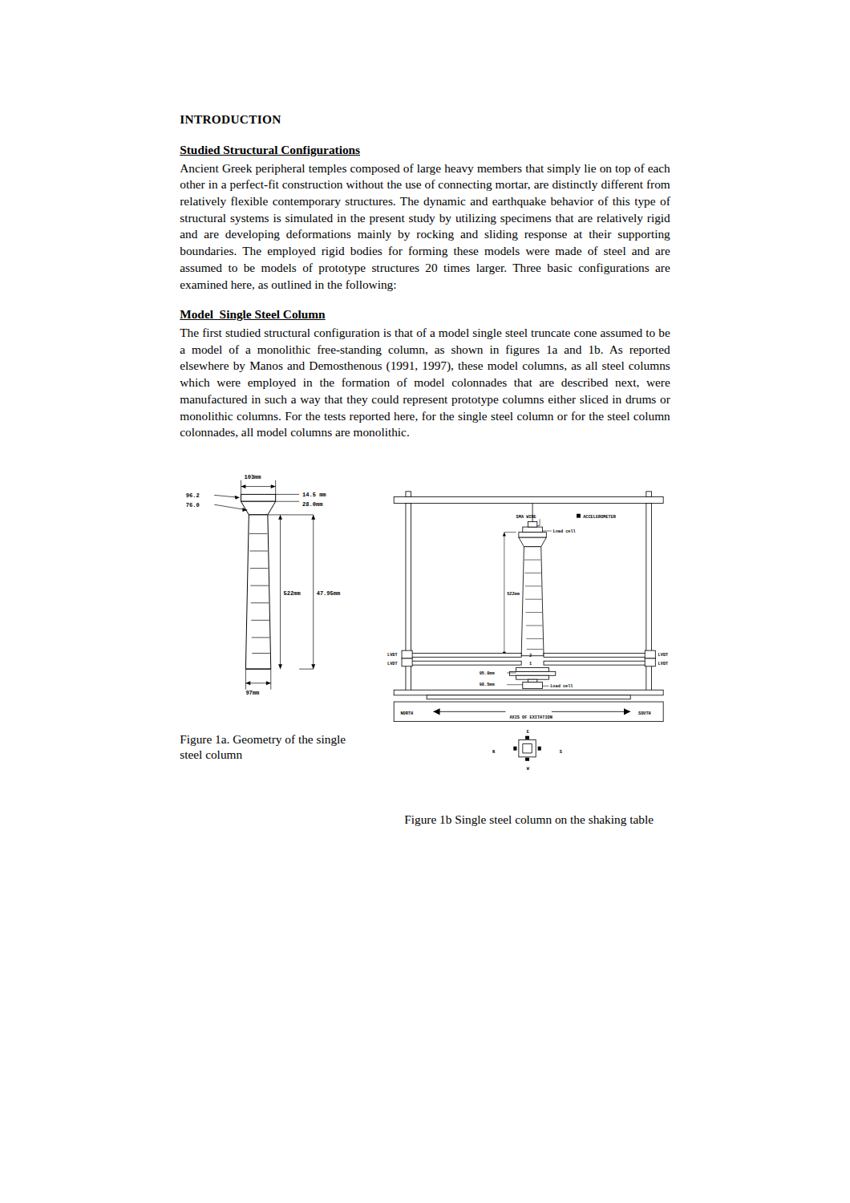INTRODUCTION
Studied Structural Configurations
Ancient Greek peripheral temples composed of large heavy members that simply lie on top of each other in a perfect-fit construction without the use of connecting mortar, are distinctly different from relatively flexible contemporary structures. The dynamic and earthquake behavior of this type of structural systems is simulated in the present study by utilizing specimens that are relatively rigid and are developing deformations mainly by rocking and sliding response at their supporting boundaries. The employed rigid bodies for forming these models were made of steel and are assumed to be models of prototype structures 20 times larger. Three basic configurations are examined here, as outlined in the following:
Model Single Steel Column
The first studied structural configuration is that of a model single steel truncate cone assumed to be a model of a monolithic free-standing column, as shown in figures 1a and 1b. As reported elsewhere by Manos and Demosthenous (1991, 1997), these model columns, as all steel columns which were employed in the formation of model colonnades that are described next, were manufactured in such a way that they could represent prototype columns either sliced in drums or monolithic columns. For the tests reported here, for the single steel column or for the steel column colonnades, all model columns are monolithic.
103mm 96.2 76.0 14.5 mm 28.0mm 522mm 47.95mm 97mm
Figure 1a. Geometry of the single steel column
SMA WIRE ACCELEROMETER Load cell 522mm LVDT LVDT LVDT LVDT 2 1 95.0mm Load cell 98.5mm NORTH SOUTH AXIS OF EXITATION E N S W
Figure 1b Single steel column on the shaking table